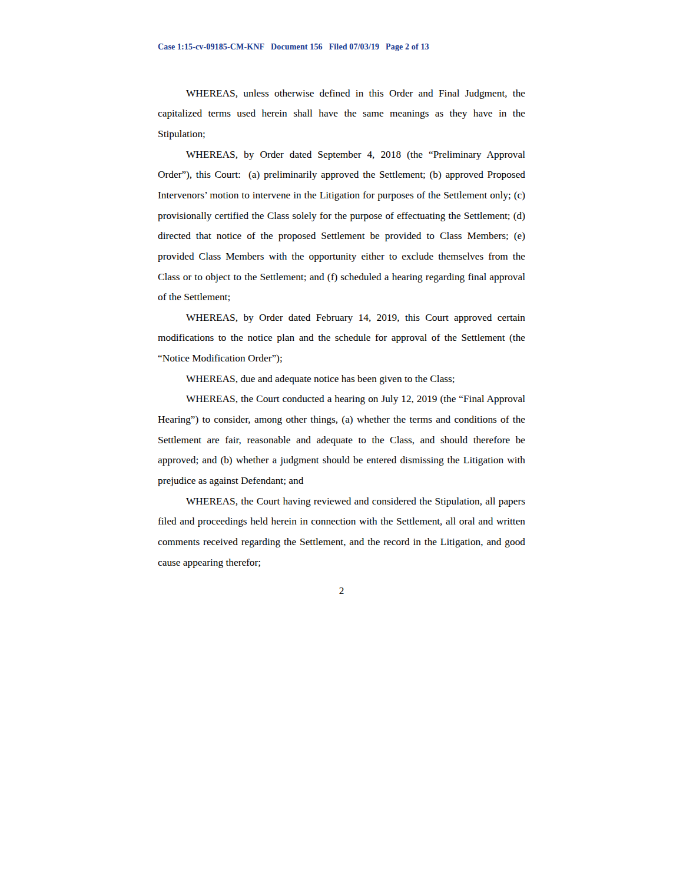Case 1:15-cv-09185-CM-KNF Document 156 Filed 07/03/19 Page 2 of 13
WHEREAS, unless otherwise defined in this Order and Final Judgment, the capitalized terms used herein shall have the same meanings as they have in the Stipulation;
WHEREAS, by Order dated September 4, 2018 (the “Preliminary Approval Order”), this Court: (a) preliminarily approved the Settlement; (b) approved Proposed Intervenors’ motion to intervene in the Litigation for purposes of the Settlement only; (c) provisionally certified the Class solely for the purpose of effectuating the Settlement; (d) directed that notice of the proposed Settlement be provided to Class Members; (e) provided Class Members with the opportunity either to exclude themselves from the Class or to object to the Settlement; and (f) scheduled a hearing regarding final approval of the Settlement;
WHEREAS, by Order dated February 14, 2019, this Court approved certain modifications to the notice plan and the schedule for approval of the Settlement (the “Notice Modification Order”);
WHEREAS, due and adequate notice has been given to the Class;
WHEREAS, the Court conducted a hearing on July 12, 2019 (the “Final Approval Hearing”) to consider, among other things, (a) whether the terms and conditions of the Settlement are fair, reasonable and adequate to the Class, and should therefore be approved; and (b) whether a judgment should be entered dismissing the Litigation with prejudice as against Defendant; and
WHEREAS, the Court having reviewed and considered the Stipulation, all papers filed and proceedings held herein in connection with the Settlement, all oral and written comments received regarding the Settlement, and the record in the Litigation, and good cause appearing therefor;
2